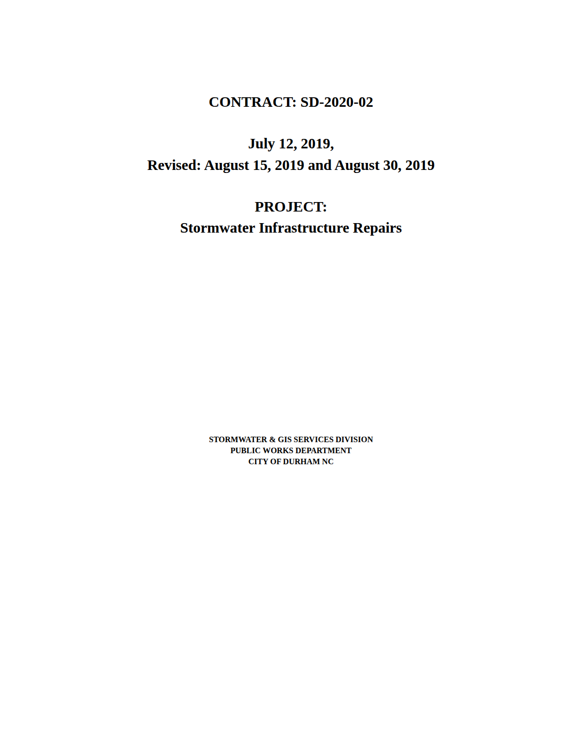CONTRACT: SD-2020-02
July 12, 2019,
Revised: August 15, 2019 and August 30, 2019
PROJECT:
Stormwater Infrastructure Repairs
STORMWATER & GIS SERVICES DIVISION
PUBLIC WORKS DEPARTMENT
CITY OF DURHAM NC